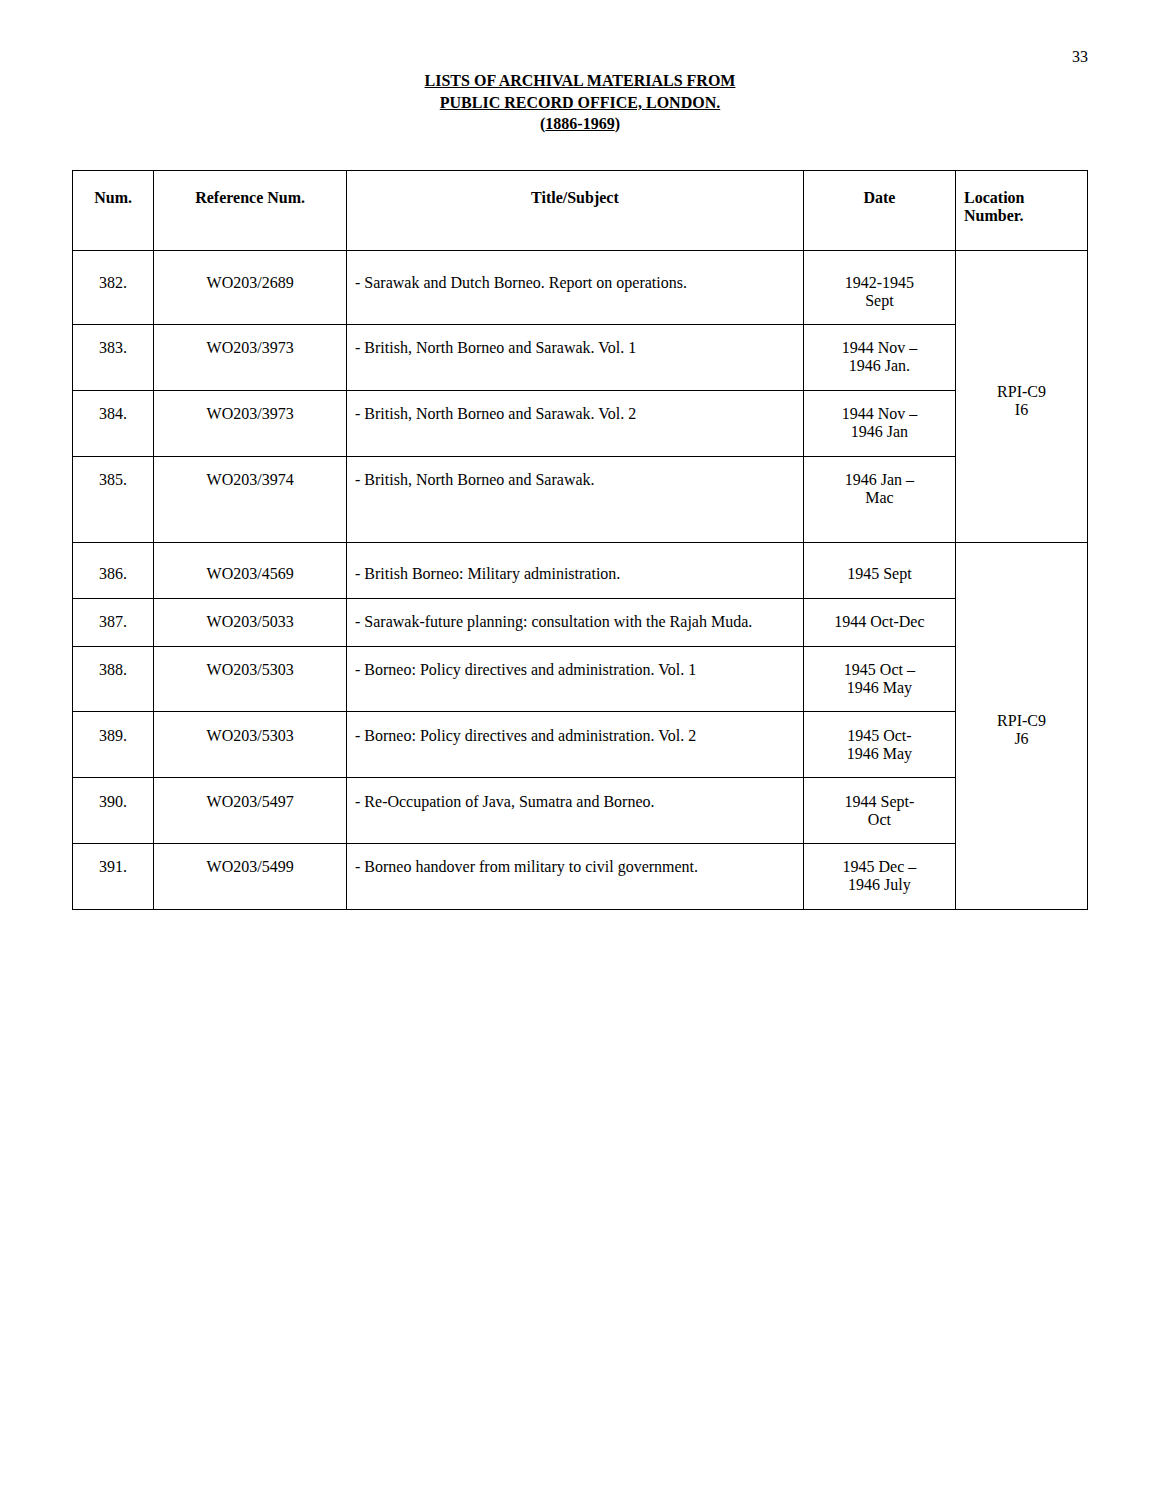33
LISTS OF ARCHIVAL MATERIALS FROM PUBLIC RECORD OFFICE, LONDON. (1886-1969)
| Num. | Reference Num. | Title/Subject | Date | Location Number. |
| --- | --- | --- | --- | --- |
| 382. | WO203/2689 | - Sarawak and Dutch Borneo. Report on operations. | 1942-1945 Sept | RPI-C9 I6 |
| 383. | WO203/3973 | - British, North Borneo and Sarawak. Vol. 1 | 1944 Nov – 1946 Jan. |
| 384. | WO203/3973 | - British, North Borneo and Sarawak. Vol. 2 | 1944 Nov – 1946 Jan |
| 385. | WO203/3974 | - British, North Borneo and Sarawak. | 1946 Jan – Mac |
| 386. | WO203/4569 | - British Borneo: Military administration. | 1945 Sept | RPI-C9 J6 |
| 387. | WO203/5033 | - Sarawak-future planning: consultation with the Rajah Muda. | 1944 Oct-Dec |
| 388. | WO203/5303 | - Borneo: Policy directives and administration. Vol. 1 | 1945 Oct – 1946 May |
| 389. | WO203/5303 | - Borneo: Policy directives and administration. Vol. 2 | 1945 Oct- 1946 May |
| 390. | WO203/5497 | - Re-Occupation of Java, Sumatra and Borneo. | 1944 Sept- Oct |
| 391. | WO203/5499 | - Borneo handover from military to civil government. | 1945 Dec – 1946 July |